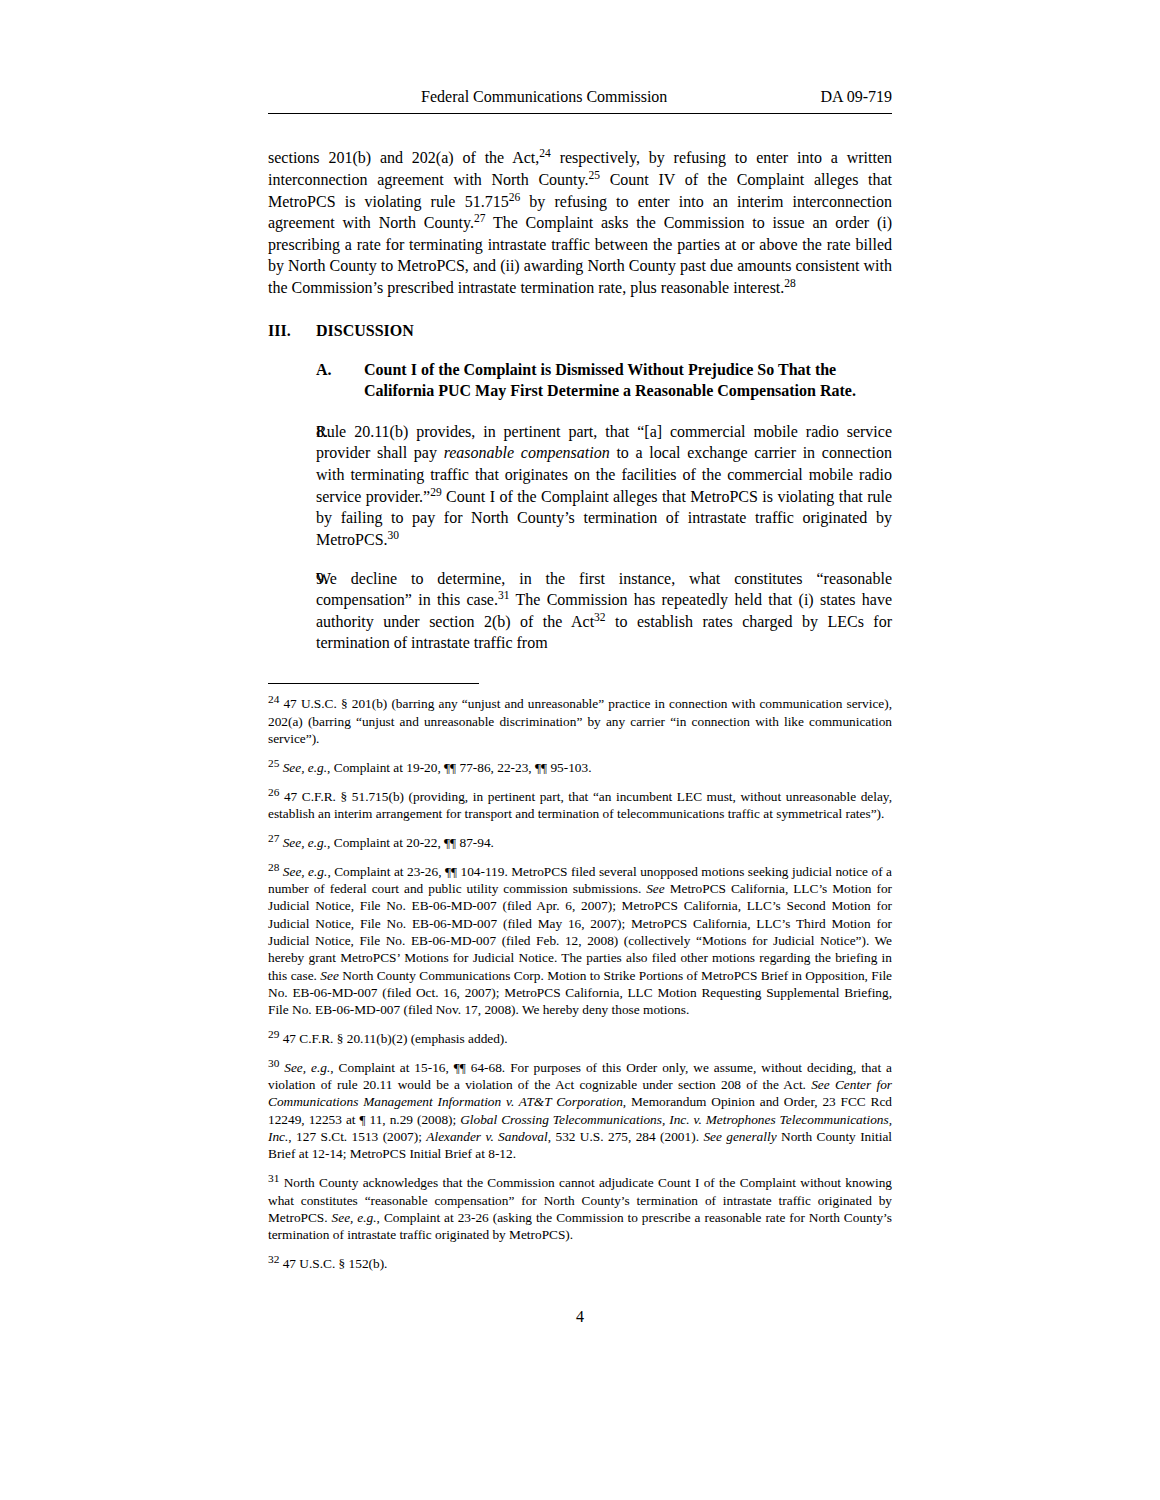Federal Communications Commission
DA 09-719
sections 201(b) and 202(a) of the Act,24 respectively, by refusing to enter into a written interconnection agreement with North County.25 Count IV of the Complaint alleges that MetroPCS is violating rule 51.71526 by refusing to enter into an interim interconnection agreement with North County.27 The Complaint asks the Commission to issue an order (i) prescribing a rate for terminating intrastate traffic between the parties at or above the rate billed by North County to MetroPCS, and (ii) awarding North County past due amounts consistent with the Commission’s prescribed intrastate termination rate, plus reasonable interest.28
III.
DISCUSSION
A.
Count I of the Complaint is Dismissed Without Prejudice So That the California PUC May First Determine a Reasonable Compensation Rate.
8.
Rule 20.11(b) provides, in pertinent part, that “[a] commercial mobile radio service provider shall pay reasonable compensation to a local exchange carrier in connection with terminating traffic that originates on the facilities of the commercial mobile radio service provider.”29 Count I of the Complaint alleges that MetroPCS is violating that rule by failing to pay for North County’s termination of intrastate traffic originated by MetroPCS.30
9.
We decline to determine, in the first instance, what constitutes “reasonable compensation” in this case.31 The Commission has repeatedly held that (i) states have authority under section 2(b) of the Act32 to establish rates charged by LECs for termination of intrastate traffic from
24 47 U.S.C. § 201(b) (barring any “unjust and unreasonable” practice in connection with communication service), 202(a) (barring “unjust and unreasonable discrimination” by any carrier “in connection with like communication service”).
25 See, e.g., Complaint at 19-20, ¶¶ 77-86, 22-23, ¶¶ 95-103.
26 47 C.F.R. § 51.715(b) (providing, in pertinent part, that “an incumbent LEC must, without unreasonable delay, establish an interim arrangement for transport and termination of telecommunications traffic at symmetrical rates”).
27 See, e.g., Complaint at 20-22, ¶¶ 87-94.
28 See, e.g., Complaint at 23-26, ¶¶ 104-119. MetroPCS filed several unopposed motions seeking judicial notice of a number of federal court and public utility commission submissions. See MetroPCS California, LLC’s Motion for Judicial Notice, File No. EB-06-MD-007 (filed Apr. 6, 2007); MetroPCS California, LLC’s Second Motion for Judicial Notice, File No. EB-06-MD-007 (filed May 16, 2007); MetroPCS California, LLC’s Third Motion for Judicial Notice, File No. EB-06-MD-007 (filed Feb. 12, 2008) (collectively “Motions for Judicial Notice”). We hereby grant MetroPCS’ Motions for Judicial Notice. The parties also filed other motions regarding the briefing in this case. See North County Communications Corp. Motion to Strike Portions of MetroPCS Brief in Opposition, File No. EB-06-MD-007 (filed Oct. 16, 2007); MetroPCS California, LLC Motion Requesting Supplemental Briefing, File No. EB-06-MD-007 (filed Nov. 17, 2008). We hereby deny those motions.
29 47 C.F.R. § 20.11(b)(2) (emphasis added).
30 See, e.g., Complaint at 15-16, ¶¶ 64-68. For purposes of this Order only, we assume, without deciding, that a violation of rule 20.11 would be a violation of the Act cognizable under section 208 of the Act. See Center for Communications Management Information v. AT&T Corporation, Memorandum Opinion and Order, 23 FCC Rcd 12249, 12253 at ¶ 11, n.29 (2008); Global Crossing Telecommunications, Inc. v. Metrophones Telecommunications, Inc., 127 S.Ct. 1513 (2007); Alexander v. Sandoval, 532 U.S. 275, 284 (2001). See generally North County Initial Brief at 12-14; MetroPCS Initial Brief at 8-12.
31 North County acknowledges that the Commission cannot adjudicate Count I of the Complaint without knowing what constitutes “reasonable compensation” for North County’s termination of intrastate traffic originated by MetroPCS. See, e.g., Complaint at 23-26 (asking the Commission to prescribe a reasonable rate for North County’s termination of intrastate traffic originated by MetroPCS).
32 47 U.S.C. § 152(b).
4